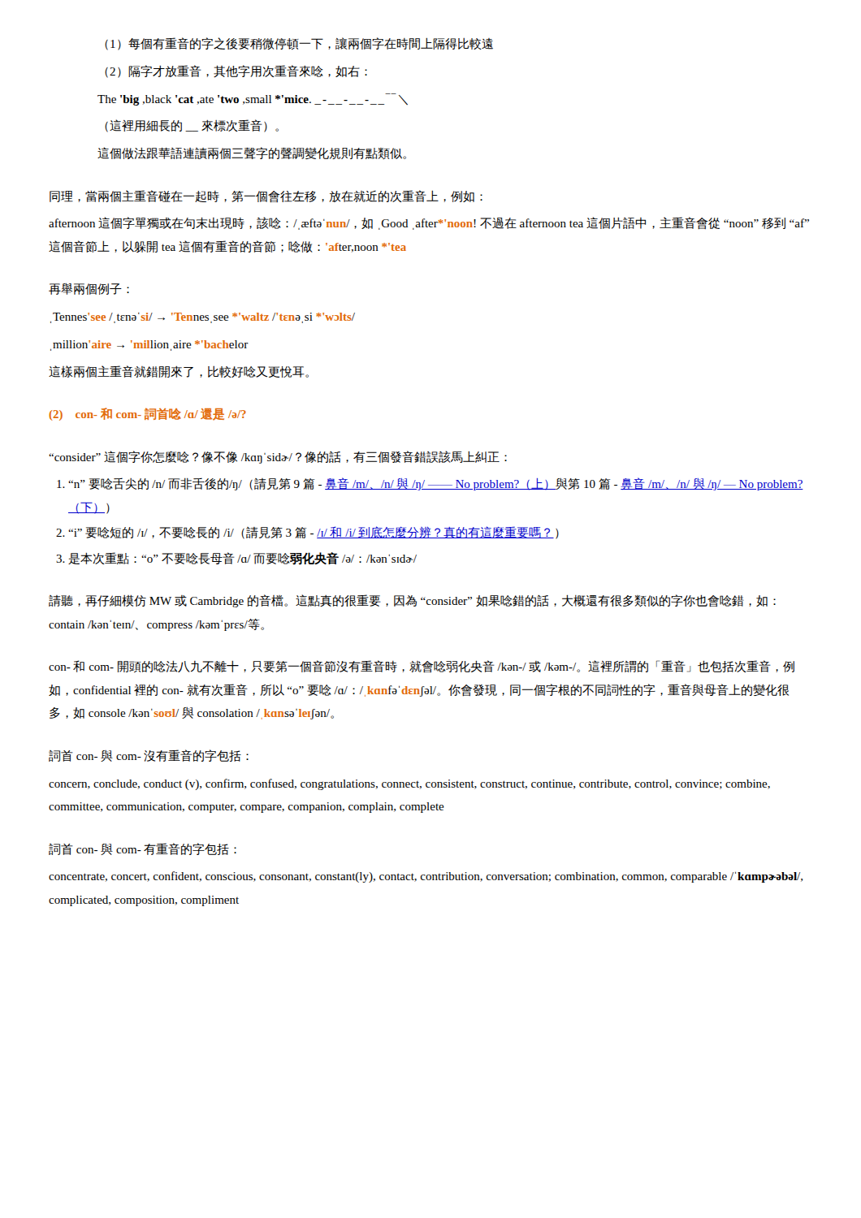（1）每個有重音的字之後要稍微停頓一下，讓兩個字在時間上隔得比較遠
（2）隔字才放重音，其他字用次重音來唸，如右：
The 'big ,black 'cat ,ate 'two ,small *'mice. _‑__‑__‑__‾‾＼
（這裡用細長的 __ 來標次重音）。
這個做法跟華語連讀兩個三聲字的聲調變化規則有點類似。
同理，當兩個主重音碰在一起時，第一個會往左移，放在就近的次重音上，例如：
afternoon 這個字單獨或在句末出現時，該唸：/ˌæftəˈnun/，如 ˌGood ˌafter*'noon! 不過在 afternoon tea 這個片語中，主重音會從 “noon” 移到 “af” 這個音節上，以躲開 tea 這個有重音的音節；唸做：'after,noon *'tea
再舉兩個例子：
ˌTennes'see /ˌtɛnəˈsi/ → 'Tennesˌsee *'waltz /'tɛnəˌsi *'wɔlts/
ˌmillion'aire → 'millionˌaire *'bachelor
這樣兩個主重音就錯開來了，比較好唸又更悅耳。
(2)　con- 和 com- 詞首唸 /ɑ/ 還是 /ə/?
“consider” 這個字你怎麼唸？像不像 /kɑŋˈsidɚ/？像的話，有三個發音錯誤該馬上糾正：
“n” 要唸舌尖的 /n/ 而非舌後的/ŋ/（請見第 9 篇 - 鼻音 /m/、/n/ 與 /ŋ/ —— No problem?（上）與第 10 篇 - 鼻音 /m/、/n/ 與 /ŋ/ — No problem?（下））
“i” 要唸短的 /ɪ/，不要唸長的 /i/（請見第 3 篇 - /ɪ/ 和 /i/ 到底怎麼分辨？真的有這麼重要嗎？）
是本次重點：“o” 不要唸長母音 /ɑ/ 而要唸弱化央音 /ə/：/kənˈsɪdɚ/
請聽，再仔細模仿 MW 或 Cambridge 的音檔。這點真的很重要，因為 “consider” 如果唸錯的話，大概還有很多類似的字你也會唸錯，如：contain /kənˈteɪn/、compress /kəmˈprɛs/等。
con- 和 com- 開頭的唸法八九不離十，只要第一個音節沒有重音時，就會唸弱化央音 /kən-/ 或 /kəm-/。這裡所謂的「重音」也包括次重音，例如，confidential 裡的 con- 就有次重音，所以 “o” 要唸 /ɑ/：/ˌkɑnfəˈdɛnʃəl/。你會發現，同一個字根的不同詞性的字，重音與母音上的變化很多，如 console /kənˈsoʊl/ 與 consolation /ˌkɑnsəˈleɪʃən/。
詞首 con- 與 com- 沒有重音的字包括：
concern, conclude, conduct (v), confirm, confused, congratulations, connect, consistent, construct, continue, contribute, control, convince; combine, committee, communication, computer, compare, companion, complain, complete
詞首 con- 與 com- 有重音的字包括：
concentrate, concert, confident, conscious, consonant, constant(ly), contact, contribution, conversation; combination, common, comparable /ˈkɑmpɚəbəl/, complicated, composition, compliment